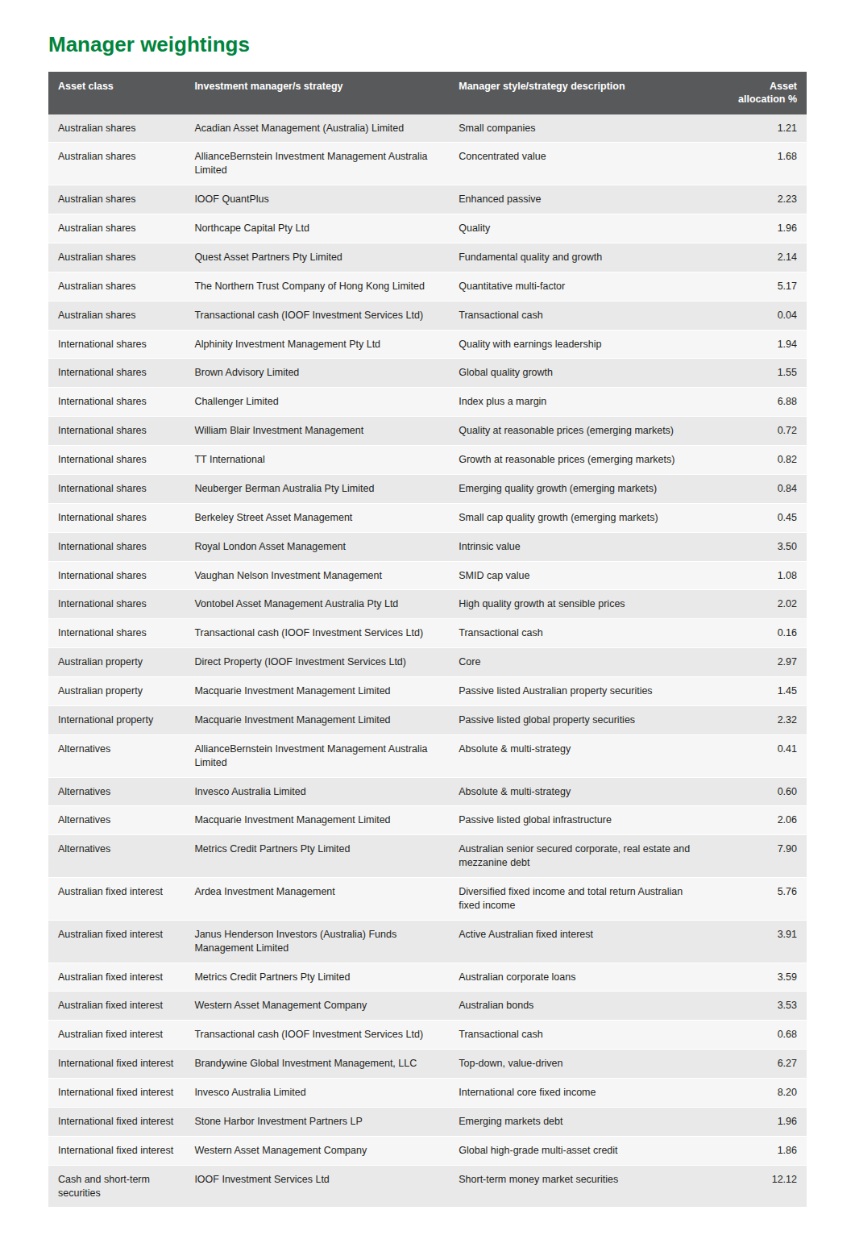Manager weightings
| Asset class | Investment manager/s strategy | Manager style/strategy description | Asset allocation % |
| --- | --- | --- | --- |
| Australian shares | Acadian Asset Management (Australia) Limited | Small companies | 1.21 |
| Australian shares | AllianceBernstein Investment Management Australia Limited | Concentrated value | 1.68 |
| Australian shares | IOOF QuantPlus | Enhanced passive | 2.23 |
| Australian shares | Northcape Capital Pty Ltd | Quality | 1.96 |
| Australian shares | Quest Asset Partners Pty Limited | Fundamental quality and growth | 2.14 |
| Australian shares | The Northern Trust Company of Hong Kong Limited | Quantitative multi-factor | 5.17 |
| Australian shares | Transactional cash (IOOF Investment Services Ltd) | Transactional cash | 0.04 |
| International shares | Alphinity Investment Management Pty Ltd | Quality with earnings leadership | 1.94 |
| International shares | Brown Advisory Limited | Global quality growth | 1.55 |
| International shares | Challenger Limited | Index plus a margin | 6.88 |
| International shares | William Blair Investment Management | Quality at reasonable prices (emerging markets) | 0.72 |
| International shares | TT International | Growth at reasonable prices (emerging markets) | 0.82 |
| International shares | Neuberger Berman Australia Pty Limited | Emerging quality growth (emerging markets) | 0.84 |
| International shares | Berkeley Street Asset Management | Small cap quality growth (emerging markets) | 0.45 |
| International shares | Royal London Asset Management | Intrinsic value | 3.50 |
| International shares | Vaughan Nelson Investment Management | SMID cap value | 1.08 |
| International shares | Vontobel Asset Management Australia Pty Ltd | High quality growth at sensible prices | 2.02 |
| International shares | Transactional cash (IOOF Investment Services Ltd) | Transactional cash | 0.16 |
| Australian property | Direct Property (IOOF Investment Services Ltd) | Core | 2.97 |
| Australian property | Macquarie Investment Management Limited | Passive listed Australian property securities | 1.45 |
| International property | Macquarie Investment Management Limited | Passive listed global property securities | 2.32 |
| Alternatives | AllianceBernstein Investment Management Australia Limited | Absolute & multi-strategy | 0.41 |
| Alternatives | Invesco Australia Limited | Absolute & multi-strategy | 0.60 |
| Alternatives | Macquarie Investment Management Limited | Passive listed global infrastructure | 2.06 |
| Alternatives | Metrics Credit Partners Pty Limited | Australian senior secured corporate, real estate and mezzanine debt | 7.90 |
| Australian fixed interest | Ardea Investment Management | Diversified fixed income and total return Australian fixed income | 5.76 |
| Australian fixed interest | Janus Henderson Investors (Australia) Funds Management Limited | Active Australian fixed interest | 3.91 |
| Australian fixed interest | Metrics Credit Partners Pty Limited | Australian corporate loans | 3.59 |
| Australian fixed interest | Western Asset Management Company | Australian bonds | 3.53 |
| Australian fixed interest | Transactional cash (IOOF Investment Services Ltd) | Transactional cash | 0.68 |
| International fixed interest | Brandywine Global Investment Management, LLC | Top-down, value-driven | 6.27 |
| International fixed interest | Invesco Australia Limited | International core fixed income | 8.20 |
| International fixed interest | Stone Harbor Investment Partners LP | Emerging markets debt | 1.96 |
| International fixed interest | Western Asset Management Company | Global high-grade multi-asset credit | 1.86 |
| Cash and short-term securities | IOOF Investment Services Ltd | Short-term money market securities | 12.12 |